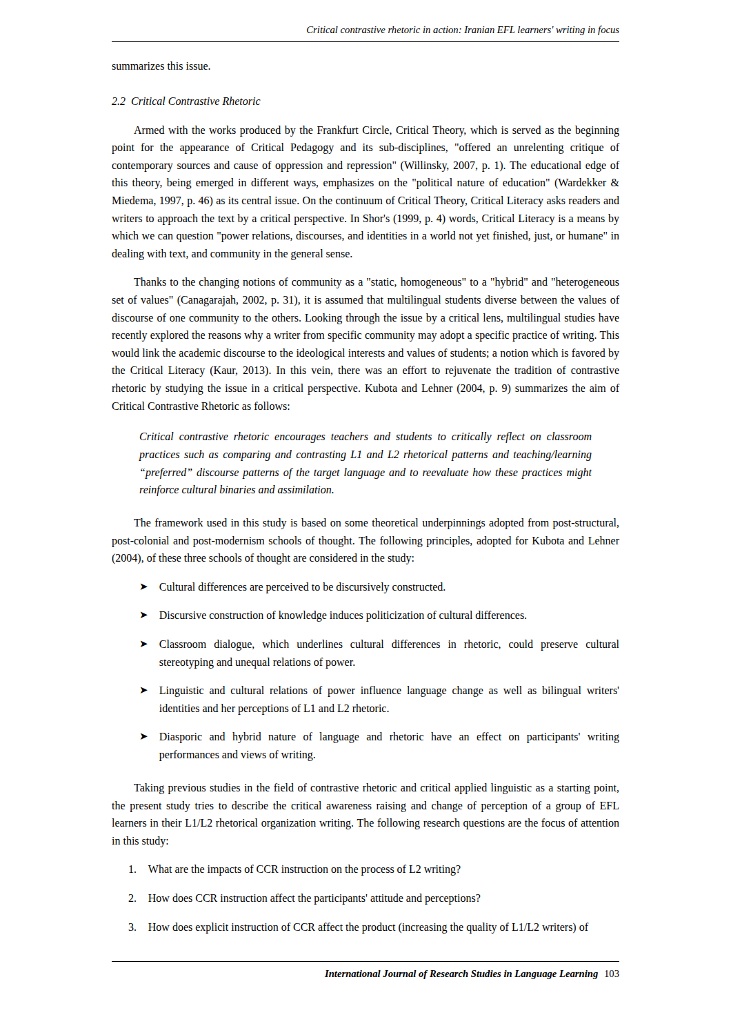Critical contrastive rhetoric in action: Iranian EFL learners' writing in focus
summarizes this issue.
2.2 Critical Contrastive Rhetoric
Armed with the works produced by the Frankfurt Circle, Critical Theory, which is served as the beginning point for the appearance of Critical Pedagogy and its sub-disciplines, "offered an unrelenting critique of contemporary sources and cause of oppression and repression" (Willinsky, 2007, p. 1). The educational edge of this theory, being emerged in different ways, emphasizes on the "political nature of education" (Wardekker & Miedema, 1997, p. 46) as its central issue. On the continuum of Critical Theory, Critical Literacy asks readers and writers to approach the text by a critical perspective. In Shor's (1999, p. 4) words, Critical Literacy is a means by which we can question "power relations, discourses, and identities in a world not yet finished, just, or humane" in dealing with text, and community in the general sense.
Thanks to the changing notions of community as a "static, homogeneous" to a "hybrid" and "heterogeneous set of values" (Canagarajah, 2002, p. 31), it is assumed that multilingual students diverse between the values of discourse of one community to the others. Looking through the issue by a critical lens, multilingual studies have recently explored the reasons why a writer from specific community may adopt a specific practice of writing. This would link the academic discourse to the ideological interests and values of students; a notion which is favored by the Critical Literacy (Kaur, 2013). In this vein, there was an effort to rejuvenate the tradition of contrastive rhetoric by studying the issue in a critical perspective. Kubota and Lehner (2004, p. 9) summarizes the aim of Critical Contrastive Rhetoric as follows:
Critical contrastive rhetoric encourages teachers and students to critically reflect on classroom practices such as comparing and contrasting L1 and L2 rhetorical patterns and teaching/learning “preferred” discourse patterns of the target language and to reevaluate how these practices might reinforce cultural binaries and assimilation.
The framework used in this study is based on some theoretical underpinnings adopted from post-structural, post-colonial and post-modernism schools of thought. The following principles, adopted for Kubota and Lehner (2004), of these three schools of thought are considered in the study:
Cultural differences are perceived to be discursively constructed.
Discursive construction of knowledge induces politicization of cultural differences.
Classroom dialogue, which underlines cultural differences in rhetoric, could preserve cultural stereotyping and unequal relations of power.
Linguistic and cultural relations of power influence language change as well as bilingual writers' identities and her perceptions of L1 and L2 rhetoric.
Diasporic and hybrid nature of language and rhetoric have an effect on participants' writing performances and views of writing.
Taking previous studies in the field of contrastive rhetoric and critical applied linguistic as a starting point, the present study tries to describe the critical awareness raising and change of perception of a group of EFL learners in their L1/L2 rhetorical organization writing. The following research questions are the focus of attention in this study:
What are the impacts of CCR instruction on the process of L2 writing?
How does CCR instruction affect the participants' attitude and perceptions?
How does explicit instruction of CCR affect the product (increasing the quality of L1/L2 writers) of
International Journal of Research Studies in Language Learning 103